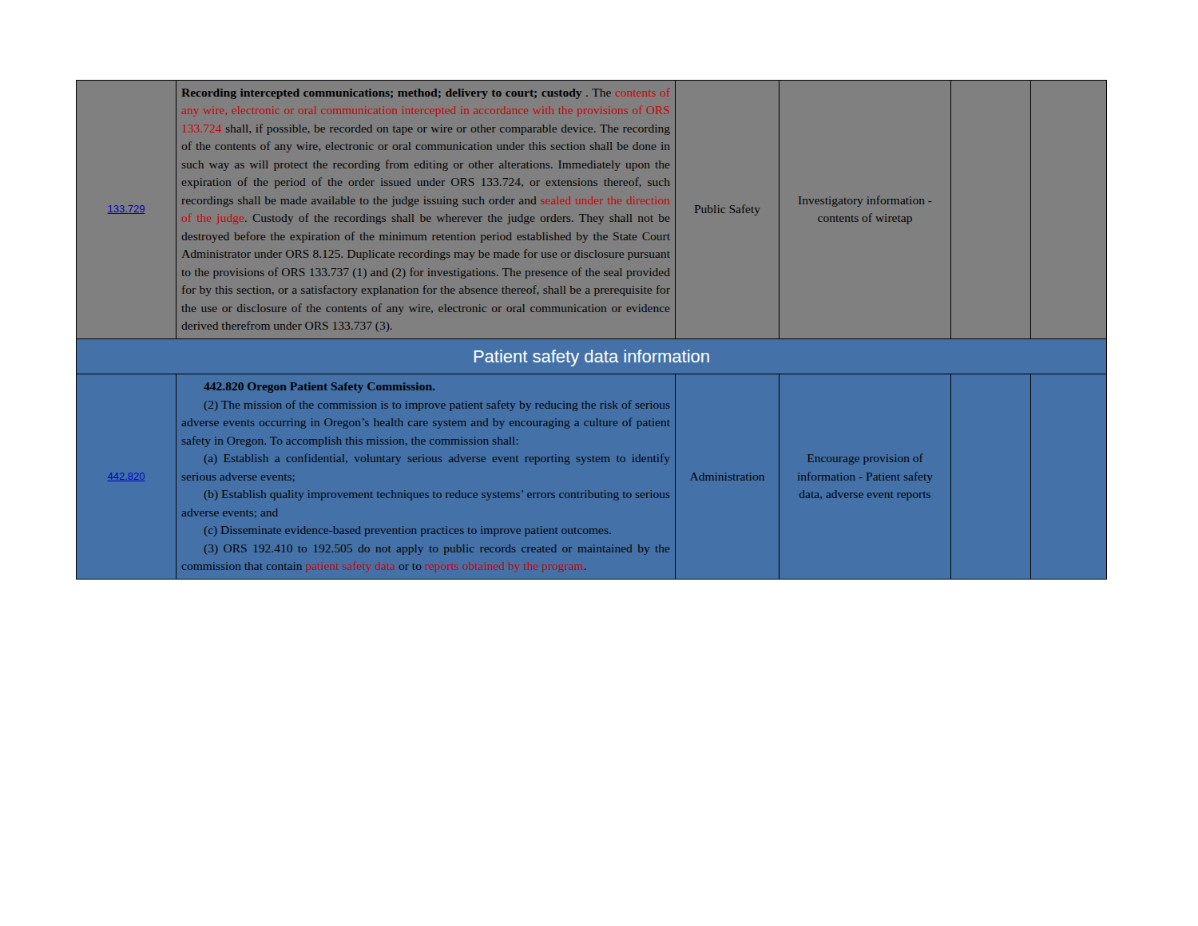| 133.729 | Recording intercepted communications; method; delivery to court; custody . The contents of any wire, electronic or oral communication intercepted in accordance with the provisions of ORS 133.724 shall, if possible, be recorded on tape or wire or other comparable device. The recording of the contents of any wire, electronic or oral communication under this section shall be done in such way as will protect the recording from editing or other alterations. Immediately upon the expiration of the period of the order issued under ORS 133.724, or extensions thereof, such recordings shall be made available to the judge issuing such order and sealed under the direction of the judge . Custody of the recordings shall be wherever the judge orders. They shall not be destroyed before the expiration of the minimum retention period established by the State Court Administrator under ORS 8.125. Duplicate recordings may be made for use or disclosure pursuant to the provisions of ORS 133.737 (1) and (2) for investigations. The presence of the seal provided for by this section, or a satisfactory explanation for the absence thereof, shall be a prerequisite for the use or disclosure of the contents of any wire, electronic or oral communication or evidence derived therefrom under ORS 133.737 (3). | Public Safety | Investigatory information - contents of wiretap | | |
| Patient safety data information |
| 442.820 | 442.820 Oregon Patient Safety Commission. (2) The mission of the commission is to improve patient safety by reducing the risk of serious adverse events occurring in Oregon’s health care system and by encouraging a culture of patient safety in Oregon. To accomplish this mission, the commission shall: (a) Establish a confidential, voluntary serious adverse event reporting system to identify serious adverse events; (b) Establish quality improvement techniques to reduce systems’ errors contributing to serious adverse events; and (c) Disseminate evidence-based prevention practices to improve patient outcomes. (3) ORS 192.410 to 192.505 do not apply to public records created or maintained by the commission that contain patient safety data or to reports obtained by the program . | Administration | Encourage provision of information - Patient safety data, adverse event reports | | |